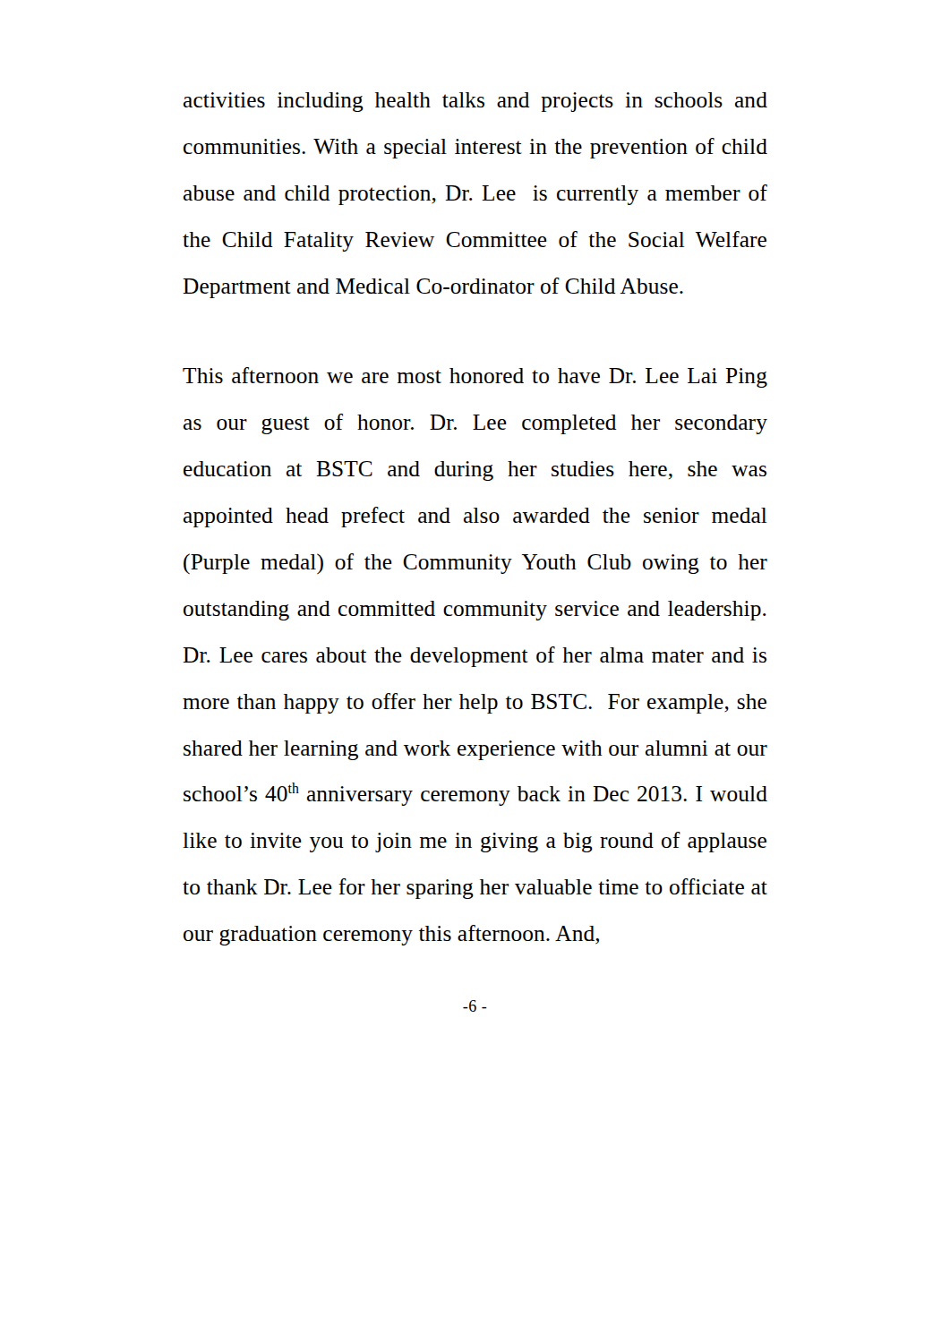activities including health talks and projects in schools and communities. With a special interest in the prevention of child abuse and child protection, Dr. Lee is currently a member of the Child Fatality Review Committee of the Social Welfare Department and Medical Co-ordinator of Child Abuse.
This afternoon we are most honored to have Dr. Lee Lai Ping as our guest of honor. Dr. Lee completed her secondary education at BSTC and during her studies here, she was appointed head prefect and also awarded the senior medal (Purple medal) of the Community Youth Club owing to her outstanding and committed community service and leadership. Dr. Lee cares about the development of her alma mater and is more than happy to offer her help to BSTC. For example, she shared her learning and work experience with our alumni at our school’s 40th anniversary ceremony back in Dec 2013. I would like to invite you to join me in giving a big round of applause to thank Dr. Lee for her sparing her valuable time to officiate at our graduation ceremony this afternoon. And,
-6 -